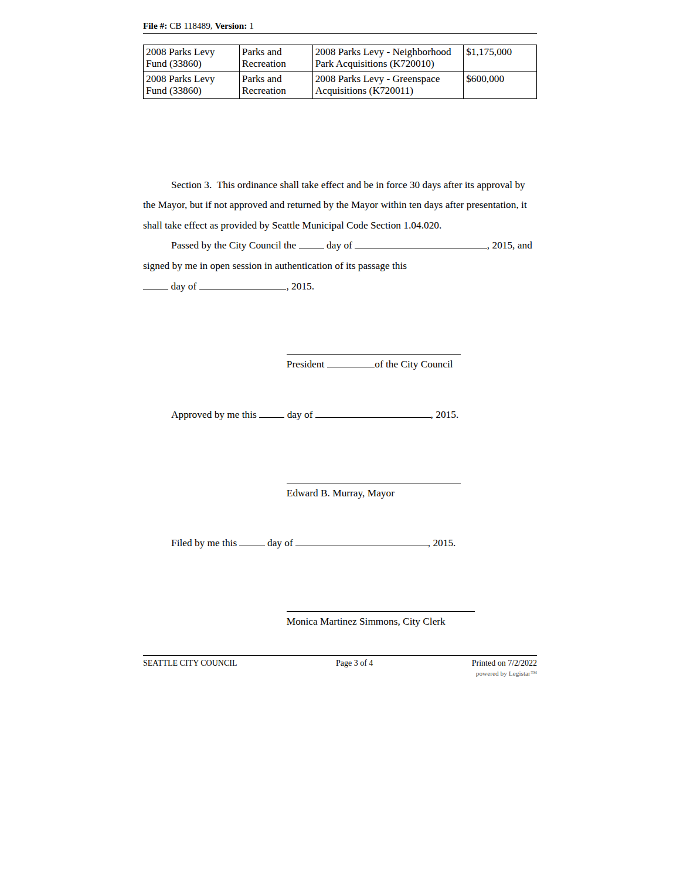File #: CB 118489, Version: 1
| 2008 Parks Levy Fund (33860) | Parks and Recreation | 2008 Parks Levy - Neighborhood Park Acquisitions (K720010) | $1,175,000 |
| 2008 Parks Levy Fund (33860) | Parks and Recreation | 2008 Parks Levy - Greenspace Acquisitions (K720011) | $600,000 |
Section 3. This ordinance shall take effect and be in force 30 days after its approval by the Mayor, but if not approved and returned by the Mayor within ten days after presentation, it shall take effect as provided by Seattle Municipal Code Section 1.04.020.
Passed by the City Council the day of , 2015, and signed by me in open session in authentication of its passage this
day of , 2015.
President of the City Council
Approved by me this day of , 2015.
Edward B. Murray, Mayor
Filed by me this day of , 2015.
Monica Martinez Simmons, City Clerk
SEATTLE CITY COUNCIL
Page 3 of 4
Printed on 7/2/2022 powered by Legistar™